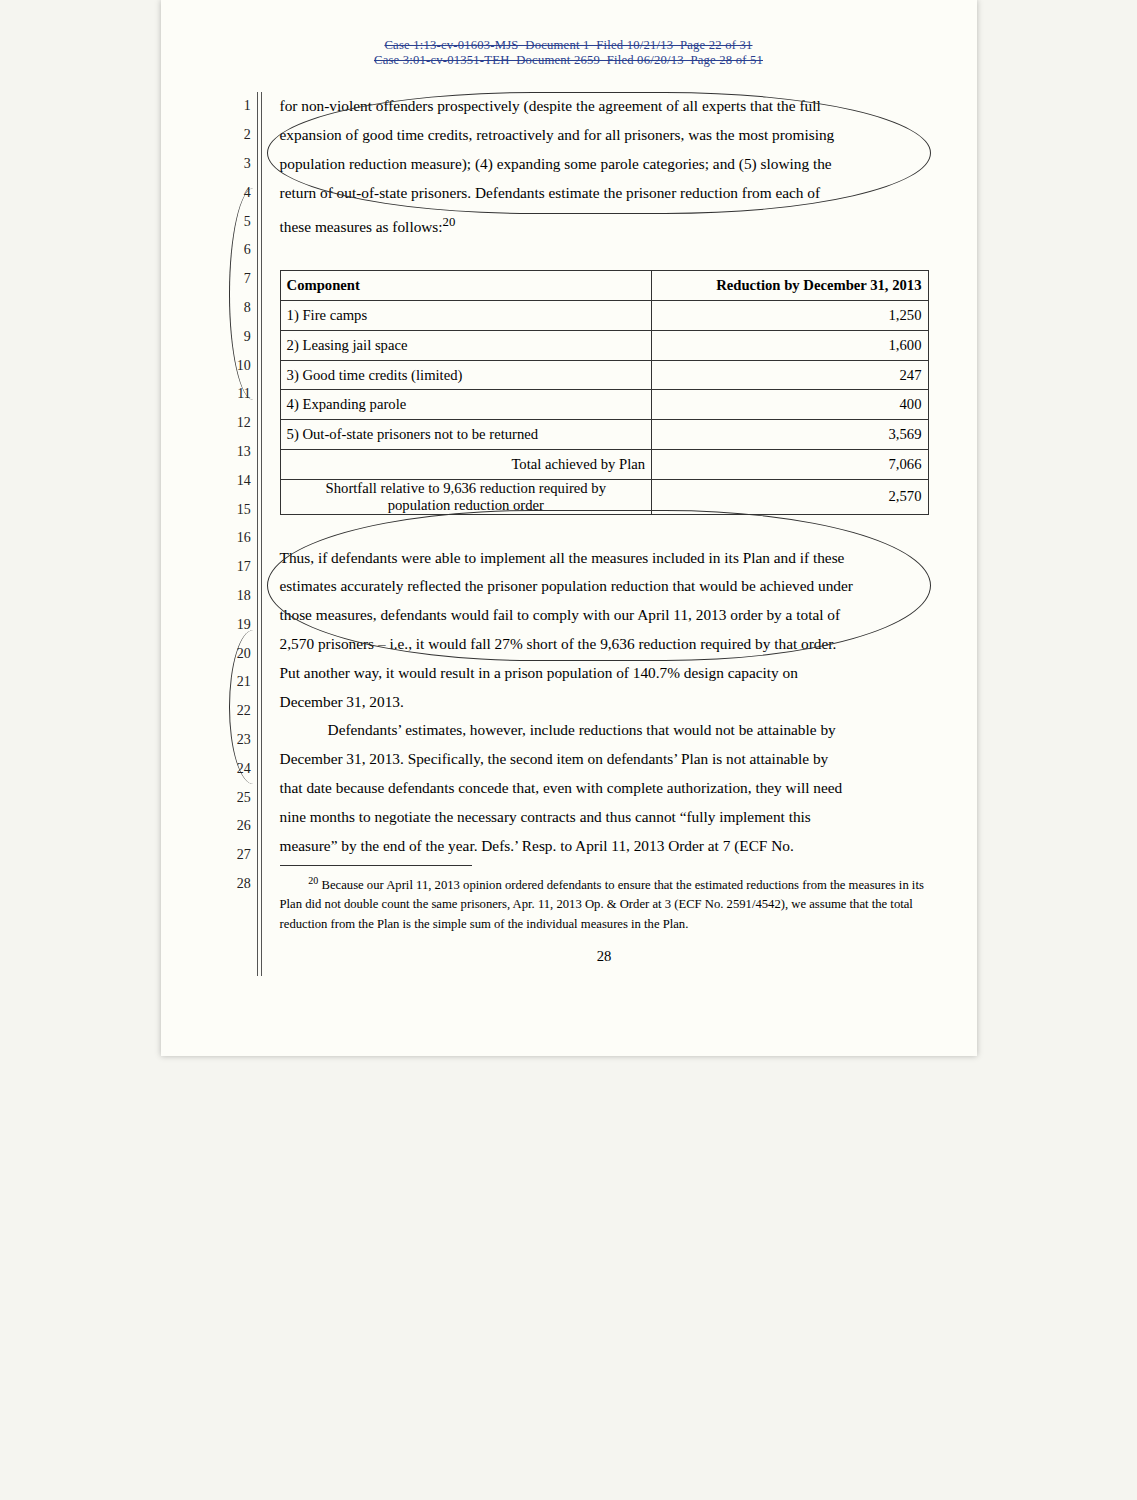Case 1:13-cv-01603-MJS Document 1 Filed 10/21/13 Page 22 of 31
Case 3:01-cv-01351-TEH Document 2659 Filed 06/20/13 Page 28 of 51
1
2
3
4
5
6
7
8
9
10
11
12
13
14
15
16
17
18
19
20
21
22
23
24
25
26
27
28
for non-violent offenders prospectively (despite the agreement of all experts that the full
expansion of good time credits, retroactively and for all prisoners, was the most promising
population reduction measure); (4) expanding some parole categories; and (5) slowing the
return of out-of-state prisoners. Defendants estimate the prisoner reduction from each of
these measures as follows:20
| Component | Reduction by December 31, 2013 |
| --- | --- |
| 1) Fire camps | 1,250 |
| 2) Leasing jail space | 1,600 |
| 3) Good time credits (limited) | 247 |
| 4) Expanding parole | 400 |
| 5) Out-of-state prisoners not to be returned | 3,569 |
| Total achieved by Plan | 7,066 |
| Shortfall relative to 9,636 reduction required by population reduction order | 2,570 |
Thus, if defendants were able to implement all the measures included in its Plan and if these
estimates accurately reflected the prisoner population reduction that would be achieved under
those measures, defendants would fail to comply with our April 11, 2013 order by a total of
2,570 prisoners – i.e., it would fall 27% short of the 9,636 reduction required by that order.
Put another way, it would result in a prison population of 140.7% design capacity on
December 31, 2013.
Defendants’ estimates, however, include reductions that would not be attainable by
December 31, 2013. Specifically, the second item on defendants’ Plan is not attainable by
that date because defendants concede that, even with complete authorization, they will need
nine months to negotiate the necessary contracts and thus cannot “fully implement this
measure” by the end of the year. Defs.’ Resp. to April 11, 2013 Order at 7 (ECF No.
20 Because our April 11, 2013 opinion ordered defendants to ensure that the estimated reductions from the measures in its Plan did not double count the same prisoners, Apr. 11, 2013 Op. & Order at 3 (ECF No. 2591/4542), we assume that the total reduction from the Plan is the simple sum of the individual measures in the Plan.
28